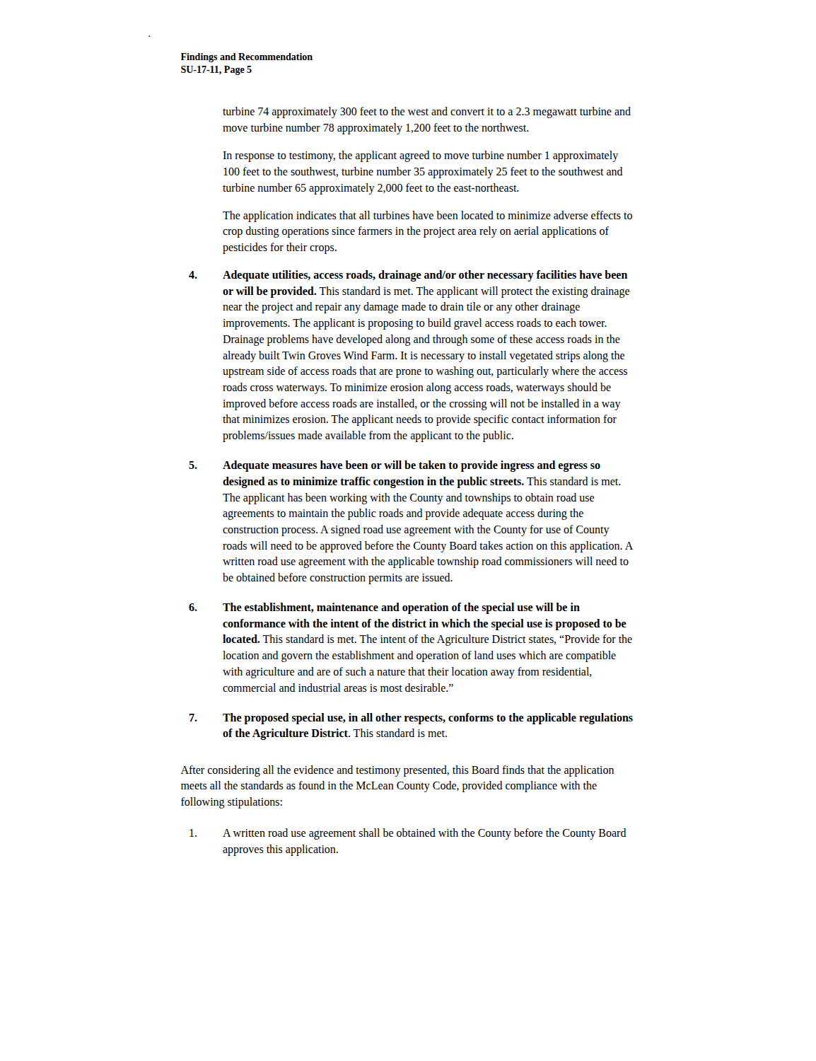.
Findings and Recommendation
SU-17-11, Page 5
turbine 74 approximately 300 feet to the west and convert it to a 2.3 megawatt turbine and move turbine number 78 approximately 1,200 feet to the northwest.
In response to testimony, the applicant agreed to move turbine number 1 approximately 100 feet to the southwest, turbine number 35 approximately 25 feet to the southwest and turbine number 65 approximately 2,000 feet to the east-northeast.
The application indicates that all turbines have been located to minimize adverse effects to crop dusting operations since farmers in the project area rely on aerial applications of pesticides for their crops.
4. Adequate utilities, access roads, drainage and/or other necessary facilities have been or will be provided. This standard is met. The applicant will protect the existing drainage near the project and repair any damage made to drain tile or any other drainage improvements. The applicant is proposing to build gravel access roads to each tower. Drainage problems have developed along and through some of these access roads in the already built Twin Groves Wind Farm. It is necessary to install vegetated strips along the upstream side of access roads that are prone to washing out, particularly where the access roads cross waterways. To minimize erosion along access roads, waterways should be improved before access roads are installed, or the crossing will not be installed in a way that minimizes erosion. The applicant needs to provide specific contact information for problems/issues made available from the applicant to the public.
5. Adequate measures have been or will be taken to provide ingress and egress so designed as to minimize traffic congestion in the public streets. This standard is met. The applicant has been working with the County and townships to obtain road use agreements to maintain the public roads and provide adequate access during the construction process. A signed road use agreement with the County for use of County roads will need to be approved before the County Board takes action on this application. A written road use agreement with the applicable township road commissioners will need to be obtained before construction permits are issued.
6. The establishment, maintenance and operation of the special use will be in conformance with the intent of the district in which the special use is proposed to be located. This standard is met. The intent of the Agriculture District states, “Provide for the location and govern the establishment and operation of land uses which are compatible with agriculture and are of such a nature that their location away from residential, commercial and industrial areas is most desirable.”
7. The proposed special use, in all other respects, conforms to the applicable regulations of the Agriculture District. This standard is met.
After considering all the evidence and testimony presented, this Board finds that the application meets all the standards as found in the McLean County Code, provided compliance with the following stipulations:
1. A written road use agreement shall be obtained with the County before the County Board approves this application.